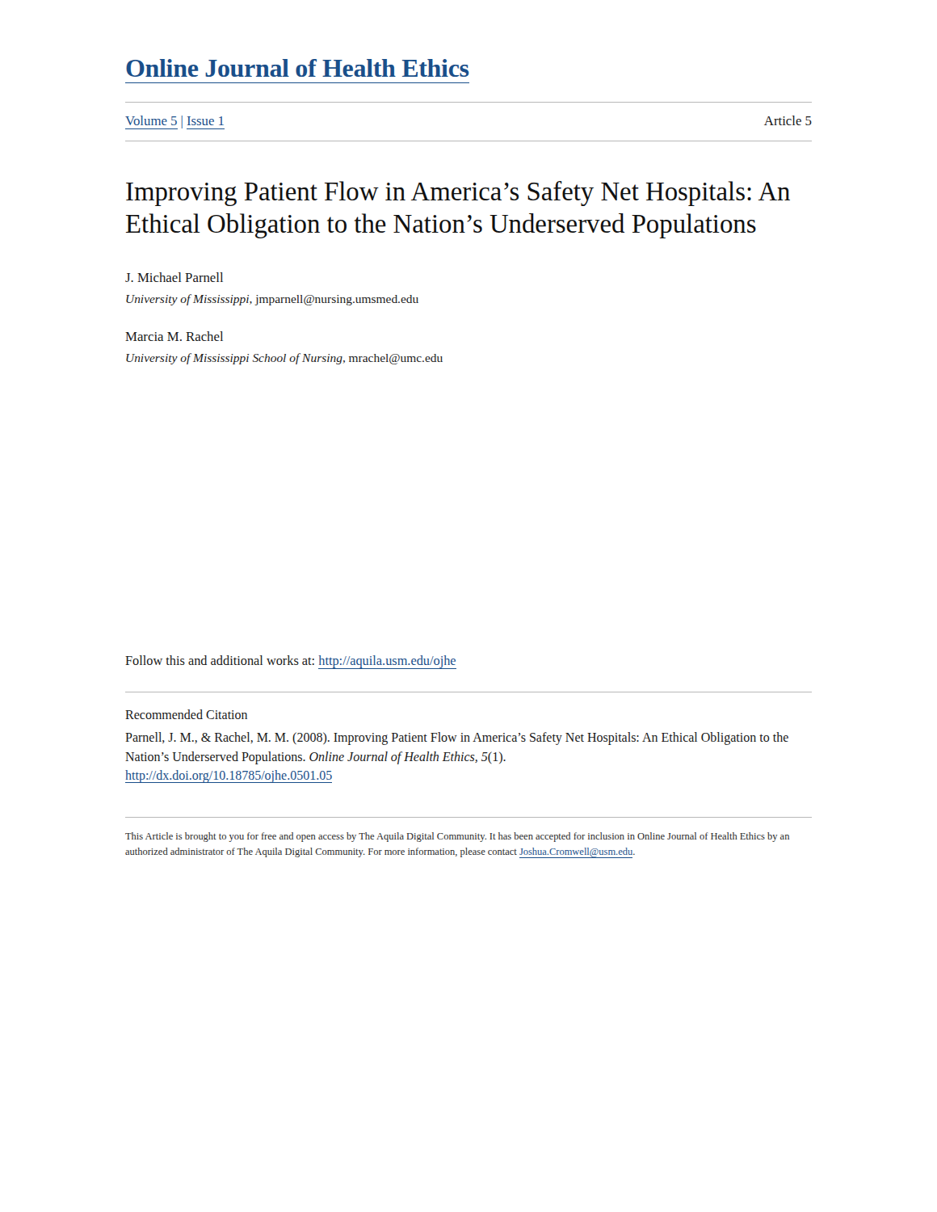Online Journal of Health Ethics
Volume 5|Issue 1 Article 5
Improving Patient Flow in America’s Safety Net Hospitals: An Ethical Obligation to the Nation’s Underserved Populations
J. Michael Parnell
University of Mississippi, jmparnell@nursing.umsmed.edu
Marcia M. Rachel
University of Mississippi School of Nursing, mrachel@umc.edu
Follow this and additional works at: http://aquila.usm.edu/ojhe
Recommended Citation
Parnell, J. M., & Rachel, M. M. (2008). Improving Patient Flow in America’s Safety Net Hospitals: An Ethical Obligation to the Nation’s Underserved Populations. Online Journal of Health Ethics, 5(1).
http://dx.doi.org/10.18785/ojhe.0501.05
This Article is brought to you for free and open access by The Aquila Digital Community. It has been accepted for inclusion in Online Journal of Health Ethics by an authorized administrator of The Aquila Digital Community. For more information, please contact Joshua.Cromwell@usm.edu.